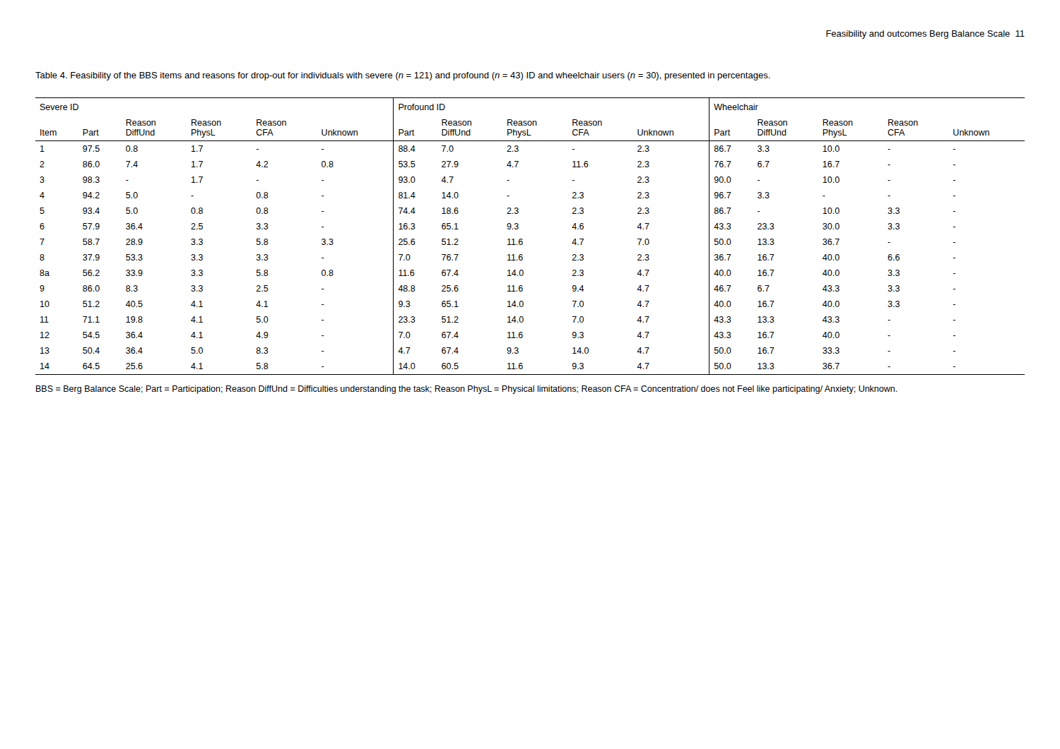Feasibility and outcomes Berg Balance Scale 11
Table 4. Feasibility of the BBS items and reasons for drop-out for individuals with severe (n = 121) and profound (n = 43) ID and wheelchair users (n = 30), presented in percentages.
| Severe ID | Profound ID | Wheelchair |
| --- | --- | --- |
| Item | Part | Reason DiffUnd | Reason PhysL | Reason CFA | Unknown | Part | Reason DiffUnd | Reason PhysL | Reason CFA | Unknown | Part | Reason DiffUnd | Reason PhysL | Reason CFA | Unknown |
| 1 | 97.5 | 0.8 | 1.7 | - | - | 88.4 | 7.0 | 2.3 | - | 2.3 | 86.7 | 3.3 | 10.0 | - | - |
| 2 | 86.0 | 7.4 | 1.7 | 4.2 | 0.8 | 53.5 | 27.9 | 4.7 | 11.6 | 2.3 | 76.7 | 6.7 | 16.7 | - | - |
| 3 | 98.3 | - | 1.7 | - | - | 93.0 | 4.7 | - | - | 2.3 | 90.0 | - | 10.0 | - | - |
| 4 | 94.2 | 5.0 | - | 0.8 | - | 81.4 | 14.0 | - | 2.3 | 2.3 | 96.7 | 3.3 | - | - | - |
| 5 | 93.4 | 5.0 | 0.8 | 0.8 | - | 74.4 | 18.6 | 2.3 | 2.3 | 2.3 | 86.7 | - | 10.0 | 3.3 | - |
| 6 | 57.9 | 36.4 | 2.5 | 3.3 | - | 16.3 | 65.1 | 9.3 | 4.6 | 4.7 | 43.3 | 23.3 | 30.0 | 3.3 | - |
| 7 | 58.7 | 28.9 | 3.3 | 5.8 | 3.3 | 25.6 | 51.2 | 11.6 | 4.7 | 7.0 | 50.0 | 13.3 | 36.7 | - | - |
| 8 | 37.9 | 53.3 | 3.3 | 3.3 | - | 7.0 | 76.7 | 11.6 | 2.3 | 2.3 | 36.7 | 16.7 | 40.0 | 6.6 | - |
| 8a | 56.2 | 33.9 | 3.3 | 5.8 | 0.8 | 11.6 | 67.4 | 14.0 | 2.3 | 4.7 | 40.0 | 16.7 | 40.0 | 3.3 | - |
| 9 | 86.0 | 8.3 | 3.3 | 2.5 | - | 48.8 | 25.6 | 11.6 | 9.4 | 4.7 | 46.7 | 6.7 | 43.3 | 3.3 | - |
| 10 | 51.2 | 40.5 | 4.1 | 4.1 | - | 9.3 | 65.1 | 14.0 | 7.0 | 4.7 | 40.0 | 16.7 | 40.0 | 3.3 | - |
| 11 | 71.1 | 19.8 | 4.1 | 5.0 | - | 23.3 | 51.2 | 14.0 | 7.0 | 4.7 | 43.3 | 13.3 | 43.3 | - | - |
| 12 | 54.5 | 36.4 | 4.1 | 4.9 | - | 7.0 | 67.4 | 11.6 | 9.3 | 4.7 | 43.3 | 16.7 | 40.0 | - | - |
| 13 | 50.4 | 36.4 | 5.0 | 8.3 | - | 4.7 | 67.4 | 9.3 | 14.0 | 4.7 | 50.0 | 16.7 | 33.3 | - | - |
| 14 | 64.5 | 25.6 | 4.1 | 5.8 | - | 14.0 | 60.5 | 11.6 | 9.3 | 4.7 | 50.0 | 13.3 | 36.7 | - | - |
BBS = Berg Balance Scale; Part = Participation; Reason DiffUnd = Difficulties understanding the task; Reason PhysL = Physical limitations; Reason CFA = Concentration/ does not Feel like participating/ Anxiety; Unknown.